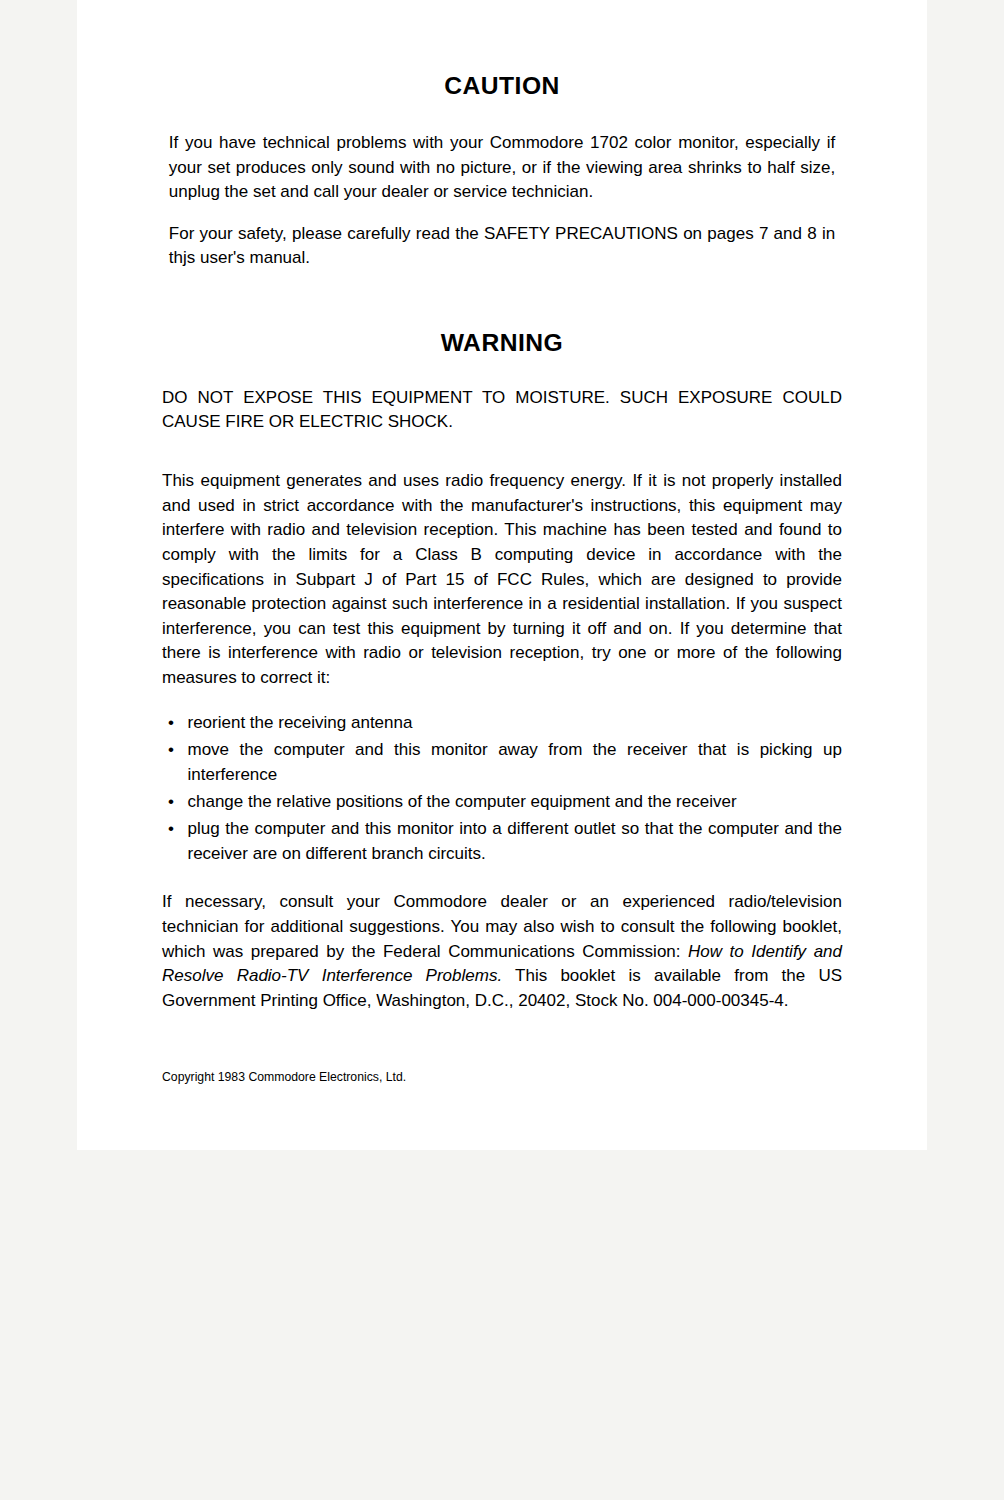CAUTION
If you have technical problems with your Commodore 1702 color monitor, especially if your set produces only sound with no picture, or if the viewing area shrinks to half size, unplug the set and call your dealer or service technician.
For your safety, please carefully read the SAFETY PRECAUTIONS on pages 7 and 8 in thjs user's manual.
WARNING
DO NOT EXPOSE THIS EQUIPMENT TO MOISTURE. SUCH EXPOSURE COULD CAUSE FIRE OR ELECTRIC SHOCK.
This equipment generates and uses radio frequency energy. If it is not properly installed and used in strict accordance with the manufacturer's instructions, this equipment may interfere with radio and television reception. This machine has been tested and found to comply with the limits for a Class B computing device in accordance with the specifications in Subpart J of Part 15 of FCC Rules, which are designed to provide reasonable protection against such interference in a residential installation. If you suspect interference, you can test this equipment by turning it off and on. If you determine that there is interference with radio or television reception, try one or more of the following measures to correct it:
reorient the receiving antenna
move the computer and this monitor away from the receiver that is picking up interference
change the relative positions of the computer equipment and the receiver
plug the computer and this monitor into a different outlet so that the computer and the receiver are on different branch circuits.
If necessary, consult your Commodore dealer or an experienced radio/television technician for additional suggestions. You may also wish to consult the following booklet, which was prepared by the Federal Communications Commission: How to Identify and Resolve Radio-TV Interference Problems. This booklet is available from the US Government Printing Office, Washington, D.C., 20402, Stock No. 004-000-00345-4.
Copyright 1983 Commodore Electronics, Ltd.